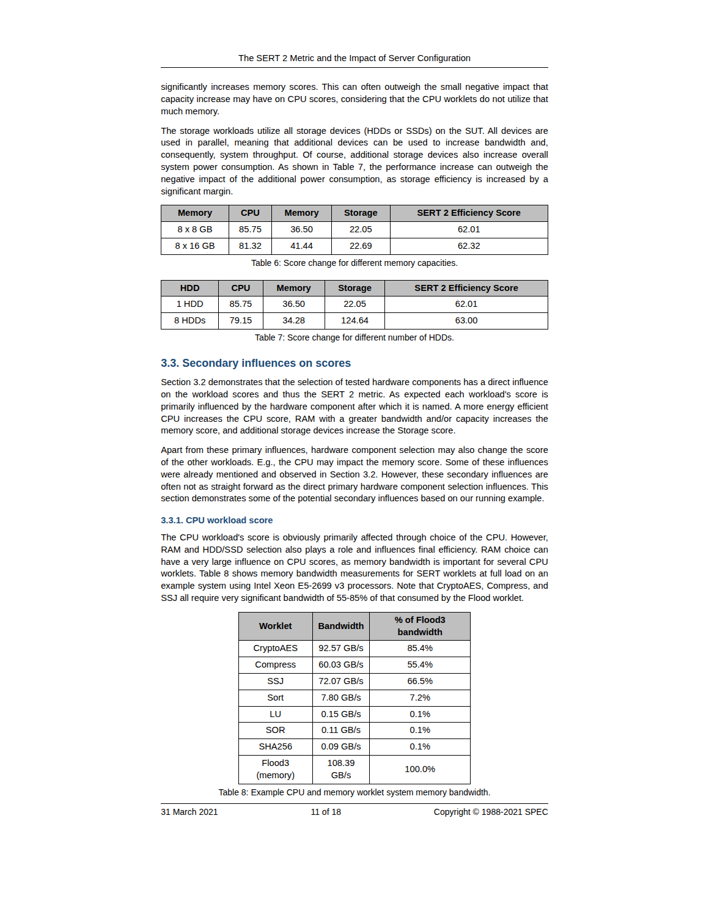The SERT 2 Metric and the Impact of Server Configuration
significantly increases memory scores. This can often outweigh the small negative impact that capacity increase may have on CPU scores, considering that the CPU worklets do not utilize that much memory.
The storage workloads utilize all storage devices (HDDs or SSDs) on the SUT. All devices are used in parallel, meaning that additional devices can be used to increase bandwidth and, consequently, system throughput. Of course, additional storage devices also increase overall system power consumption. As shown in Table 7, the performance increase can outweigh the negative impact of the additional power consumption, as storage efficiency is increased by a significant margin.
| Memory | CPU | Memory | Storage | SERT 2 Efficiency Score |
| --- | --- | --- | --- | --- |
| 8 x 8 GB | 85.75 | 36.50 | 22.05 | 62.01 |
| 8 x 16 GB | 81.32 | 41.44 | 22.69 | 62.32 |
Table 6: Score change for different memory capacities.
| HDD | CPU | Memory | Storage | SERT 2 Efficiency Score |
| --- | --- | --- | --- | --- |
| 1 HDD | 85.75 | 36.50 | 22.05 | 62.01 |
| 8 HDDs | 79.15 | 34.28 | 124.64 | 63.00 |
Table 7: Score change for different number of HDDs.
3.3. Secondary influences on scores
Section 3.2 demonstrates that the selection of tested hardware components has a direct influence on the workload scores and thus the SERT 2 metric. As expected each workload's score is primarily influenced by the hardware component after which it is named. A more energy efficient CPU increases the CPU score, RAM with a greater bandwidth and/or capacity increases the memory score, and additional storage devices increase the Storage score.
Apart from these primary influences, hardware component selection may also change the score of the other workloads. E.g., the CPU may impact the memory score. Some of these influences were already mentioned and observed in Section 3.2. However, these secondary influences are often not as straight forward as the direct primary hardware component selection influences. This section demonstrates some of the potential secondary influences based on our running example.
3.3.1. CPU workload score
The CPU workload's score is obviously primarily affected through choice of the CPU. However, RAM and HDD/SSD selection also plays a role and influences final efficiency. RAM choice can have a very large influence on CPU scores, as memory bandwidth is important for several CPU worklets. Table 8 shows memory bandwidth measurements for SERT worklets at full load on an example system using Intel Xeon E5-2699 v3 processors. Note that CryptoAES, Compress, and SSJ all require very significant bandwidth of 55-85% of that consumed by the Flood worklet.
| Worklet | Bandwidth | % of Flood3 bandwidth |
| --- | --- | --- |
| CryptoAES | 92.57 GB/s | 85.4% |
| Compress | 60.03 GB/s | 55.4% |
| SSJ | 72.07 GB/s | 66.5% |
| Sort | 7.80 GB/s | 7.2% |
| LU | 0.15 GB/s | 0.1% |
| SOR | 0.11 GB/s | 0.1% |
| SHA256 | 0.09 GB/s | 0.1% |
| Flood3 (memory) | 108.39 GB/s | 100.0% |
Table 8: Example CPU and memory worklet system memory bandwidth.
31 March 2021 11 of 18 Copyright © 1988-2021 SPEC